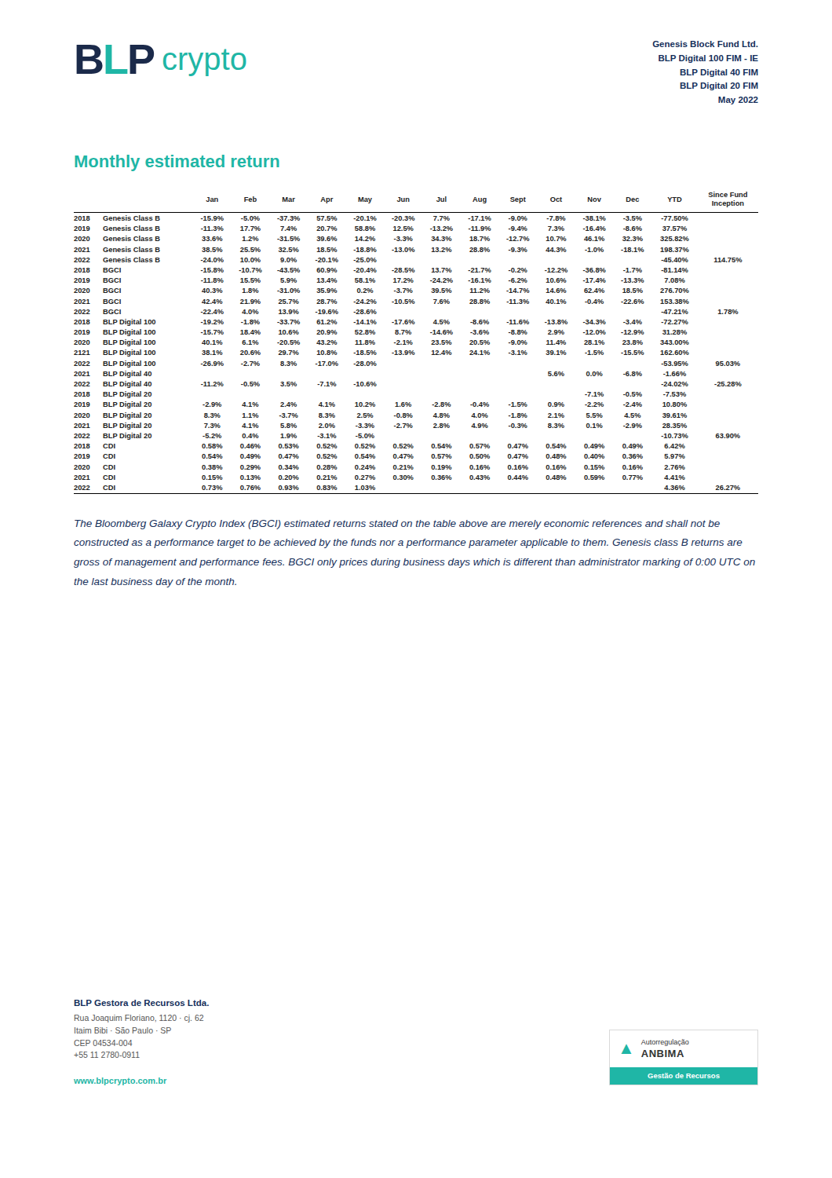BLP crypto
Genesis Block Fund Ltd.
BLP Digital 100 FIM - IE
BLP Digital 40 FIM
BLP Digital 20 FIM
May 2022
Monthly estimated return
| | | Jan | Feb | Mar | Apr | May | Jun | Jul | Aug | Sept | Oct | Nov | Dec | YTD | Since Fund Inception |
| --- | --- | --- | --- | --- | --- | --- | --- | --- | --- | --- | --- | --- | --- | --- | --- |
| 2018 | Genesis Class B | -15.9% | -5.0% | -37.3% | 57.5% | -20.1% | -20.3% | 7.7% | -17.1% | -9.0% | -7.8% | -38.1% | -3.5% | -77.50% | |
| 2019 | Genesis Class B | -11.3% | 17.7% | 7.4% | 20.7% | 58.8% | 12.5% | -13.2% | -11.9% | -9.4% | 7.3% | -16.4% | -8.6% | 37.57% | |
| 2020 | Genesis Class B | 33.6% | 1.2% | -31.5% | 39.6% | 14.2% | -3.3% | 34.3% | 18.7% | -12.7% | 10.7% | 46.1% | 32.3% | 325.82% | |
| 2021 | Genesis Class B | 38.5% | 25.5% | 32.5% | 18.5% | -18.8% | -13.0% | 13.2% | 28.8% | -9.3% | 44.3% | -1.0% | -18.1% | 198.37% | |
| 2022 | Genesis Class B | -24.0% | 10.0% | 9.0% | -20.1% | -25.0% | | | | | | | | -45.40% | 114.75% |
| 2018 | BGCI | -15.8% | -10.7% | -43.5% | 60.9% | -20.4% | -28.5% | 13.7% | -21.7% | -0.2% | -12.2% | -36.8% | -1.7% | -81.14% | |
| 2019 | BGCI | -11.8% | 15.5% | 5.9% | 13.4% | 58.1% | 17.2% | -24.2% | -16.1% | -6.2% | 10.6% | -17.4% | -13.3% | 7.08% | |
| 2020 | BGCI | 40.3% | 1.8% | -31.0% | 35.9% | 0.2% | -3.7% | 39.5% | 11.2% | -14.7% | 14.6% | 62.4% | 18.5% | 276.70% | |
| 2021 | BGCI | 42.4% | 21.9% | 25.7% | 28.7% | -24.2% | -10.5% | 7.6% | 28.8% | -11.3% | 40.1% | -0.4% | -22.6% | 153.38% | |
| 2022 | BGCI | -22.4% | 4.0% | 13.9% | -19.6% | -28.6% | | | | | | | | -47.21% | 1.78% |
| 2018 | BLP Digital 100 | -19.2% | -1.8% | -33.7% | 61.2% | -14.1% | -17.6% | 4.5% | -8.6% | -11.6% | -13.8% | -34.3% | -3.4% | -72.27% | |
| 2019 | BLP Digital 100 | -15.7% | 18.4% | 10.6% | 20.9% | 52.8% | 8.7% | -14.6% | -3.6% | -8.8% | 2.9% | -12.0% | -12.9% | 31.28% | |
| 2020 | BLP Digital 100 | 40.1% | 6.1% | -20.5% | 43.2% | 11.8% | -2.1% | 23.5% | 20.5% | -9.0% | 11.4% | 28.1% | 23.8% | 343.00% | |
| 2121 | BLP Digital 100 | 38.1% | 20.6% | 29.7% | 10.8% | -18.5% | -13.9% | 12.4% | 24.1% | -3.1% | 39.1% | -1.5% | -15.5% | 162.60% | |
| 2022 | BLP Digital 100 | -26.9% | -2.7% | 8.3% | -17.0% | -28.0% | | | | | | | | -53.95% | 95.03% |
| 2021 | BLP Digital 40 | | | | | | | | | | 5.6% | 0.0% | -6.8% | -1.66% | |
| 2022 | BLP Digital 40 | -11.2% | -0.5% | 3.5% | -7.1% | -10.6% | | | | | | | | -24.02% | -25.28% |
| 2018 | BLP Digital 20 | | | | | | | | | | | -7.1% | -0.5% | -7.53% | |
| 2019 | BLP Digital 20 | -2.9% | 4.1% | 2.4% | 4.1% | 10.2% | 1.6% | -2.8% | -0.4% | -1.5% | 0.9% | -2.2% | -2.4% | 10.80% | |
| 2020 | BLP Digital 20 | 8.3% | 1.1% | -3.7% | 8.3% | 2.5% | -0.8% | 4.8% | 4.0% | -1.8% | 2.1% | 5.5% | 4.5% | 39.61% | |
| 2021 | BLP Digital 20 | 7.3% | 4.1% | 5.8% | 2.0% | -3.3% | -2.7% | 2.8% | 4.9% | -0.3% | 8.3% | 0.1% | -2.9% | 28.35% | |
| 2022 | BLP Digital 20 | -5.2% | 0.4% | 1.9% | -3.1% | -5.0% | | | | | | | | -10.73% | 63.90% |
| 2018 | CDI | 0.58% | 0.46% | 0.53% | 0.52% | 0.52% | 0.52% | 0.54% | 0.57% | 0.47% | 0.54% | 0.49% | 0.49% | 6.42% | |
| 2019 | CDI | 0.54% | 0.49% | 0.47% | 0.52% | 0.54% | 0.47% | 0.57% | 0.50% | 0.47% | 0.48% | 0.40% | 0.36% | 5.97% | |
| 2020 | CDI | 0.38% | 0.29% | 0.34% | 0.28% | 0.24% | 0.21% | 0.19% | 0.16% | 0.16% | 0.16% | 0.15% | 0.16% | 2.76% | |
| 2021 | CDI | 0.15% | 0.13% | 0.20% | 0.21% | 0.27% | 0.30% | 0.36% | 0.43% | 0.44% | 0.48% | 0.59% | 0.77% | 4.41% | |
| 2022 | CDI | 0.73% | 0.76% | 0.93% | 0.83% | 1.03% | | | | | | | | 4.36% | 26.27% |
The Bloomberg Galaxy Crypto Index (BGCI) estimated returns stated on the table above are merely economic references and shall not be constructed as a performance target to be achieved by the funds nor a performance parameter applicable to them. Genesis class B returns are gross of management and performance fees. BGCI only prices during business days which is different than administrator marking of 0:00 UTC on the last business day of the month.
BLP Gestora de Recursos Ltda. Rua Joaquim Floriano, 1120 · cj. 62
Itaim Bibi · São Paulo · SP
CEP 04534-004
+55 11 2780-0911
www.blpcrypto.com.br
▲ Autorregulação
ANBIMA
Gestão de Recursos